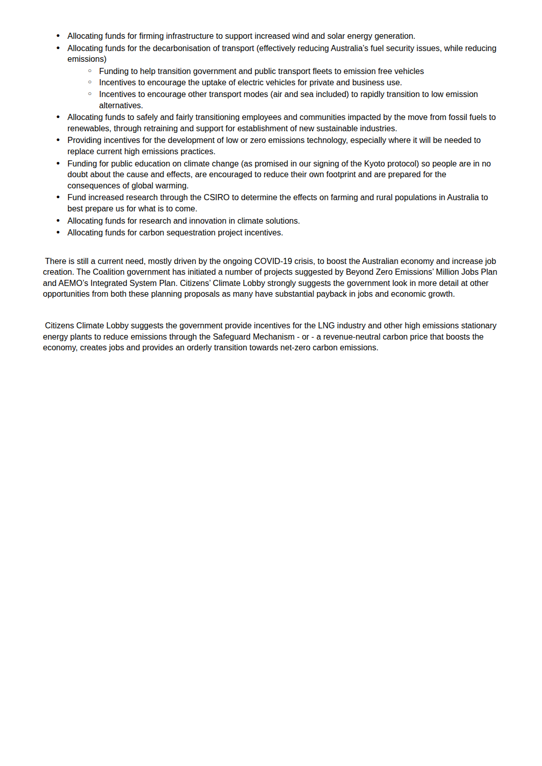Allocating funds for firming infrastructure to support increased wind and solar energy generation.
Allocating funds for the decarbonisation of transport (effectively reducing Australia’s fuel security issues, while reducing emissions)
Funding to help transition government and public transport fleets to emission free vehicles
Incentives to encourage the uptake of electric vehicles for private and business use.
Incentives to encourage other transport modes (air and sea included) to rapidly transition to low emission alternatives.
Allocating funds to safely and fairly transitioning employees and communities impacted by the move from fossil fuels to renewables, through retraining and support for establishment of new sustainable industries.
Providing incentives for the development of low or zero emissions technology, especially where it will be needed to replace current high emissions practices.
Funding for public education on climate change (as promised in our signing of the Kyoto protocol) so people are in no doubt about the cause and effects, are encouraged to reduce their own footprint and are prepared for the consequences of global warming.
Fund increased research through the CSIRO to determine the effects on farming and rural populations in Australia to best prepare us for what is to come.
Allocating funds for research and innovation in climate solutions.
Allocating funds for carbon sequestration project incentives.
There is still a current need, mostly driven by the ongoing COVID-19 crisis, to boost the Australian economy and increase job creation. The Coalition government has initiated a number of projects suggested by Beyond Zero Emissions’ Million Jobs Plan and AEMO’s Integrated System Plan. Citizens’ Climate Lobby strongly suggests the government look in more detail at other opportunities from both these planning proposals as many have substantial payback in jobs and economic growth.
Citizens Climate Lobby suggests the government provide incentives for the LNG industry and other high emissions stationary energy plants to reduce emissions through the Safeguard Mechanism - or - a revenue-neutral carbon price that boosts the economy, creates jobs and provides an orderly transition towards net-zero carbon emissions.